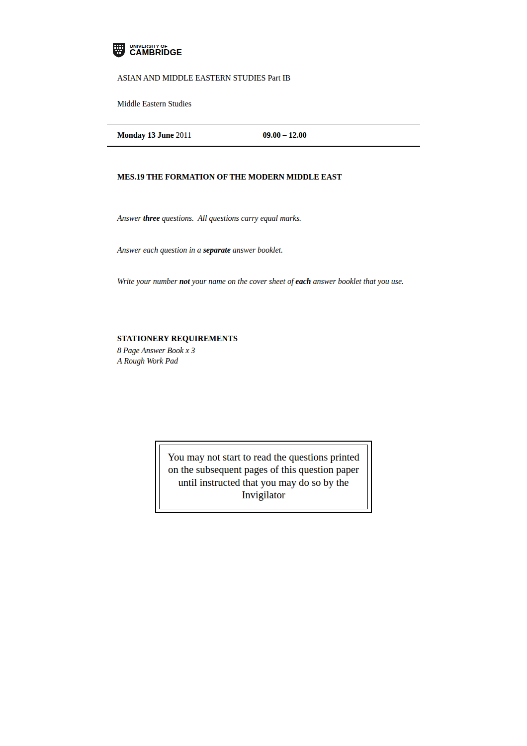UNIVERSITY OF CAMBRIDGE
ASIAN AND MIDDLE EASTERN STUDIES Part IB
Middle Eastern Studies
Monday 13 June 2011 09.00 – 12.00
MES.19 THE FORMATION OF THE MODERN MIDDLE EAST
Answer three questions. All questions carry equal marks.
Answer each question in a separate answer booklet.
Write your number not your name on the cover sheet of each answer booklet that you use.
STATIONERY REQUIREMENTS
8 Page Answer Book x 3
A Rough Work Pad
You may not start to read the questions printed on the subsequent pages of this question paper until instructed that you may do so by the Invigilator